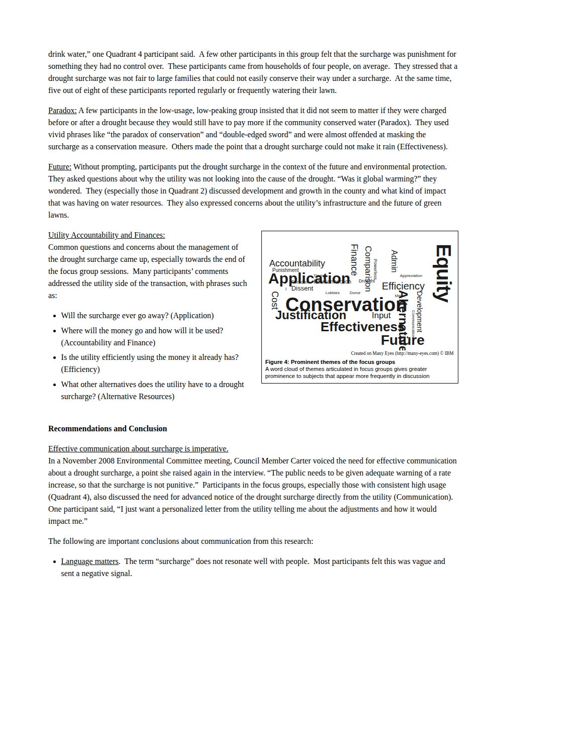drink water,” one Quadrant 4 participant said. A few other participants in this group felt that the surcharge was punishment for something they had no control over. These participants came from households of four people, on average. They stressed that a drought surcharge was not fair to large families that could not easily conserve their way under a surcharge. At the same time, five out of eight of these participants reported regularly or frequently watering their lawn.
Paradox: A few participants in the low-usage, low-peaking group insisted that it did not seem to matter if they were charged before or after a drought because they would still have to pay more if the community conserved water (Paradox). They used vivid phrases like “the paradox of conservation” and “double-edged sword” and were almost offended at masking the surcharge as a conservation measure. Others made the point that a drought surcharge could not make it rain (Effectiveness).
Future: Without prompting, participants put the drought surcharge in the context of the future and environmental protection. They asked questions about why the utility was not looking into the cause of the drought. “Was it global warming?” they wondered. They (especially those in Quadrant 2) discussed development and growth in the county and what kind of impact that was having on water resources. They also expressed concerns about the utility’s infrastructure and the future of green lawns.
Equity Conservation Application Effectiveness Justification Future Alternatives Accountability Finance Comparison Admin Efficiency Cost Input Development Dissent Punishment Paradox Interconnection Drought Powerless Appreciation Communication Misc Timing Lobbies Donor I
Created on Many Eyes (http://many-eyes.com) © IBM
Figure 4: Prominent themes of the focus groups
A word cloud of themes articulated in focus groups gives greater prominence to subjects that appear more frequently in discussion
Utility Accountability and Finances:
Common questions and concerns about the management of the drought surcharge came up, especially towards the end of the focus group sessions. Many participants’ comments addressed the utility side of the transaction, with phrases such as:
Will the surcharge ever go away? (Application)
Where will the money go and how will it be used? (Accountability and Finance)
Is the utility efficiently using the money it already has? (Efficiency)
What other alternatives does the utility have to a drought surcharge? (Alternative Resources)
Recommendations and Conclusion
Effective communication about surcharge is imperative.
In a November 2008 Environmental Committee meeting, Council Member Carter voiced the need for effective communication about a drought surcharge, a point she raised again in the interview. “The public needs to be given adequate warning of a rate increase, so that the surcharge is not punitive.” Participants in the focus groups, especially those with consistent high usage (Quadrant 4), also discussed the need for advanced notice of the drought surcharge directly from the utility (Communication). One participant said, “I just want a personalized letter from the utility telling me about the adjustments and how it would impact me.”
The following are important conclusions about communication from this research:
Language matters. The term “surcharge” does not resonate well with people. Most participants felt this was vague and sent a negative signal.